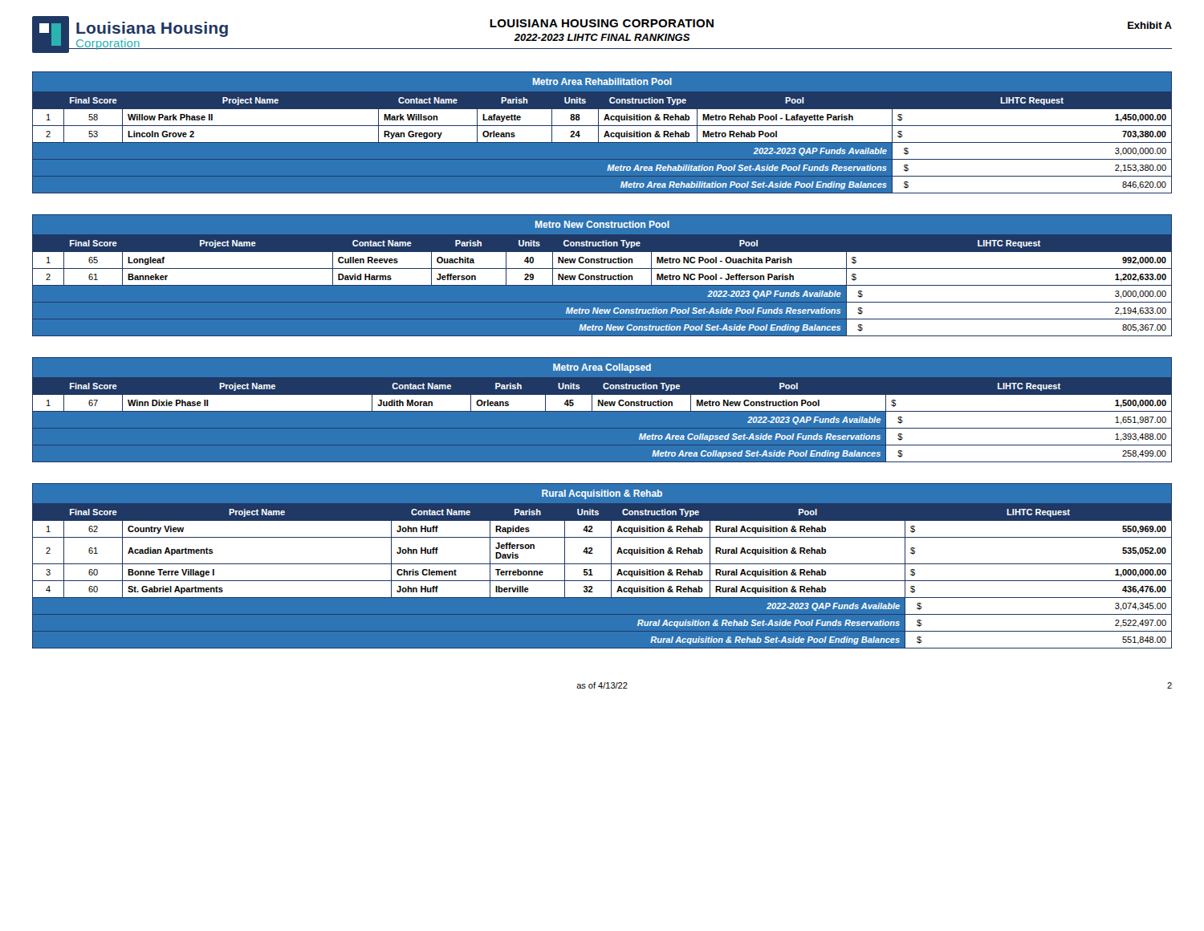Louisiana Housing
Corporation
LOUISIANA HOUSING CORPORATION
2022-2023 LIHTC FINAL RANKINGS
Exhibit A
Metro Area Rehabilitation Pool
| | Final Score | Project Name | Contact Name | Parish | Units | Construction Type | Pool | LIHTC Request |
| --- | --- | --- | --- | --- | --- | --- | --- | --- |
| 1 | 58 | Willow Park Phase II | Mark Willson | Lafayette | 88 | Acquisition & Rehab | Metro Rehab Pool - Lafayette Parish | $ | 1,450,000.00 |
| 2 | 53 | Lincoln Grove 2 | Ryan Gregory | Orleans | 24 | Acquisition & Rehab | Metro Rehab Pool | $ | 703,380.00 |
| 2022-2023 QAP Funds Available | $ | 3,000,000.00 |
| Metro Area Rehabilitation Pool Set-Aside Pool Funds Reservations | $ | 2,153,380.00 |
| Metro Area Rehabilitation Pool Set-Aside Pool Ending Balances | $ | 846,620.00 |
Metro New Construction Pool
| | Final Score | Project Name | Contact Name | Parish | Units | Construction Type | Pool | LIHTC Request |
| --- | --- | --- | --- | --- | --- | --- | --- | --- |
| 1 | 65 | Longleaf | Cullen Reeves | Ouachita | 40 | New Construction | Metro NC Pool - Ouachita Parish | $ | 992,000.00 |
| 2 | 61 | Banneker | David Harms | Jefferson | 29 | New Construction | Metro NC Pool - Jefferson Parish | $ | 1,202,633.00 |
| 2022-2023 QAP Funds Available | $ | 3,000,000.00 |
| Metro New Construction Pool Set-Aside Pool Funds Reservations | $ | 2,194,633.00 |
| Metro New Construction Pool Set-Aside Pool Ending Balances | $ | 805,367.00 |
Metro Area Collapsed
| | Final Score | Project Name | Contact Name | Parish | Units | Construction Type | Pool | LIHTC Request |
| --- | --- | --- | --- | --- | --- | --- | --- | --- |
| 1 | 67 | Winn Dixie Phase II | Judith Moran | Orleans | 45 | New Construction | Metro New Construction Pool | $ | 1,500,000.00 |
| 2022-2023 QAP Funds Available | $ | 1,651,987.00 |
| Metro Area Collapsed Set-Aside Pool Funds Reservations | $ | 1,393,488.00 |
| Metro Area Collapsed Set-Aside Pool Ending Balances | $ | 258,499.00 |
Rural Acquisition & Rehab
| | Final Score | Project Name | Contact Name | Parish | Units | Construction Type | Pool | LIHTC Request |
| --- | --- | --- | --- | --- | --- | --- | --- | --- |
| 1 | 62 | Country View | John Huff | Rapides | 42 | Acquisition & Rehab | Rural Acquisition & Rehab | $ | 550,969.00 |
| 2 | 61 | Acadian Apartments | John Huff | Jefferson Davis | 42 | Acquisition & Rehab | Rural Acquisition & Rehab | $ | 535,052.00 |
| 3 | 60 | Bonne Terre Village I | Chris Clement | Terrebonne | 51 | Acquisition & Rehab | Rural Acquisition & Rehab | $ | 1,000,000.00 |
| 4 | 60 | St. Gabriel Apartments | John Huff | Iberville | 32 | Acquisition & Rehab | Rural Acquisition & Rehab | $ | 436,476.00 |
| 2022-2023 QAP Funds Available | $ | 3,074,345.00 |
| Rural Acquisition & Rehab Set-Aside Pool Funds Reservations | $ | 2,522,497.00 |
| Rural Acquisition & Rehab Set-Aside Pool Ending Balances | $ | 551,848.00 |
as of 4/13/22 2